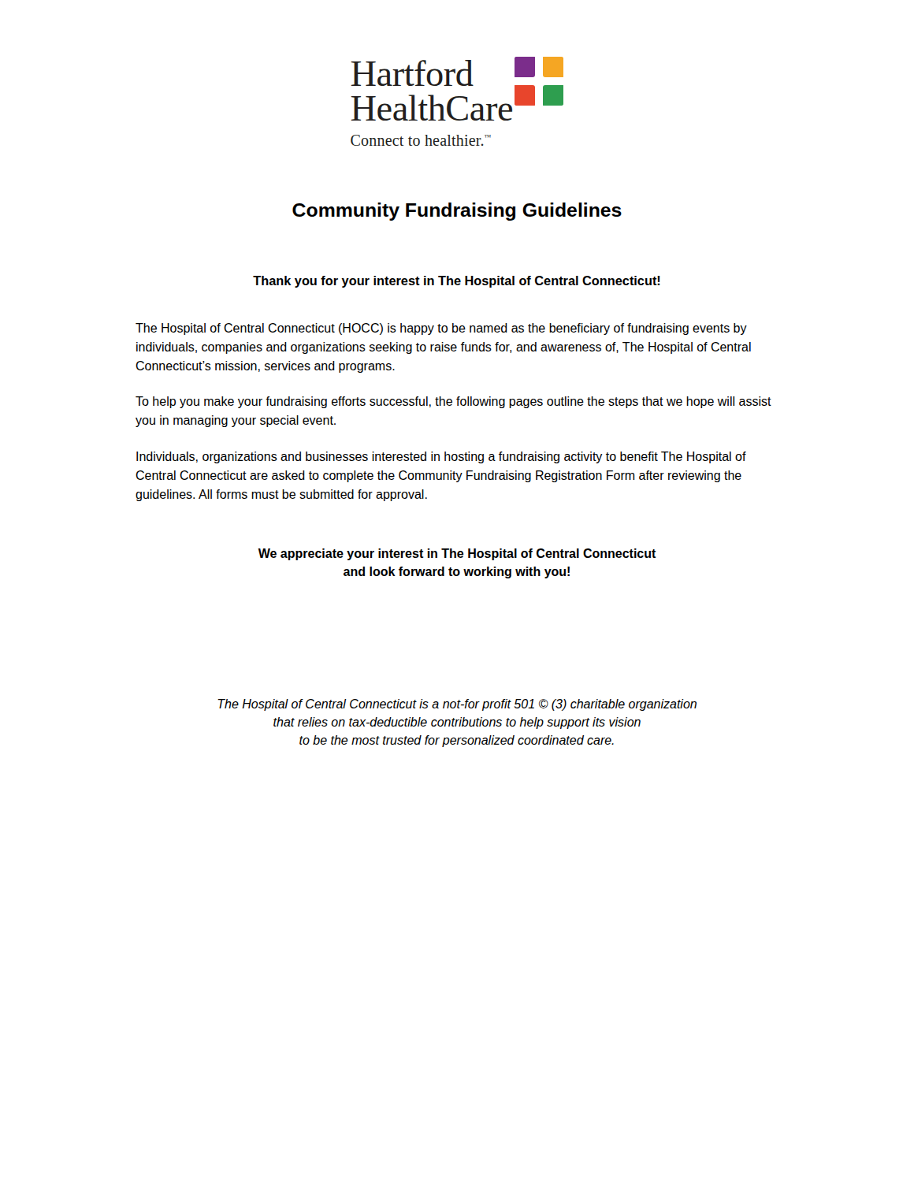Hartford
HealthCare
Connect to healthier.™
Community Fundraising Guidelines
Thank you for your interest in The Hospital of Central Connecticut!
The Hospital of Central Connecticut (HOCC) is happy to be named as the beneficiary of fundraising events by individuals, companies and organizations seeking to raise funds for, and awareness of, The Hospital of Central Connecticut’s mission, services and programs.
To help you make your fundraising efforts successful, the following pages outline the steps that we hope will assist you in managing your special event.
Individuals, organizations and businesses interested in hosting a fundraising activity to benefit The Hospital of Central Connecticut are asked to complete the Community Fundraising Registration Form after reviewing the guidelines. All forms must be submitted for approval.
We appreciate your interest in The Hospital of Central Connecticut
and look forward to working with you!
The Hospital of Central Connecticut is a not-for profit 501 © (3) charitable organization
that relies on tax-deductible contributions to help support its vision
to be the most trusted for personalized coordinated care.